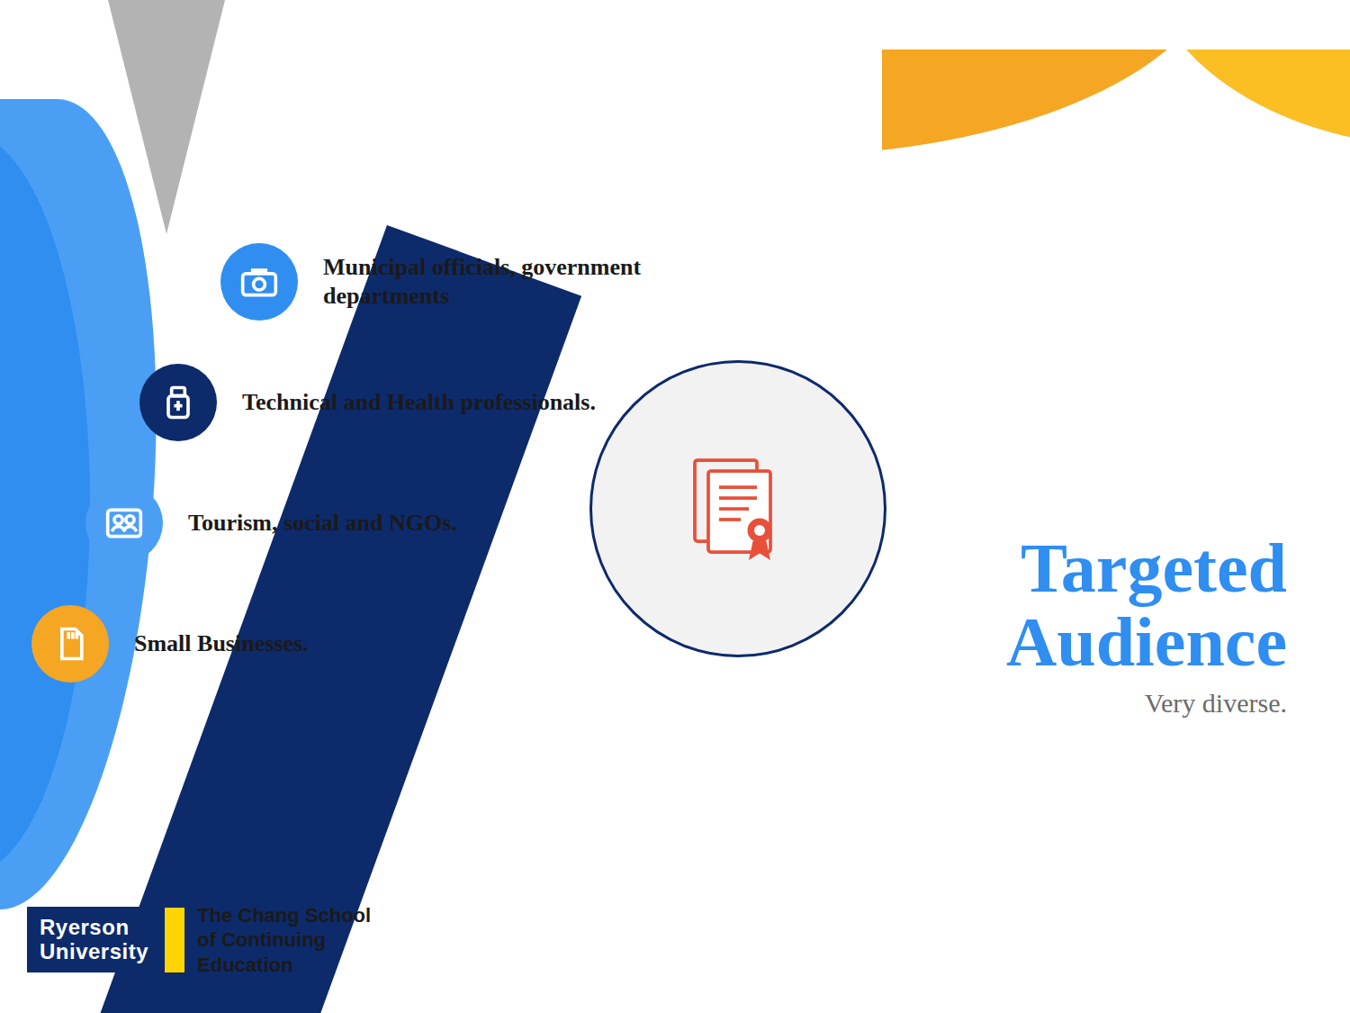Municipal officials, government departments
Technical and Health professionals.
Tourism, social and NGOs.
Small Businesses.
Targeted
Audience
Very diverse.
Ryerson
University
The Chang School
of Continuing
Education